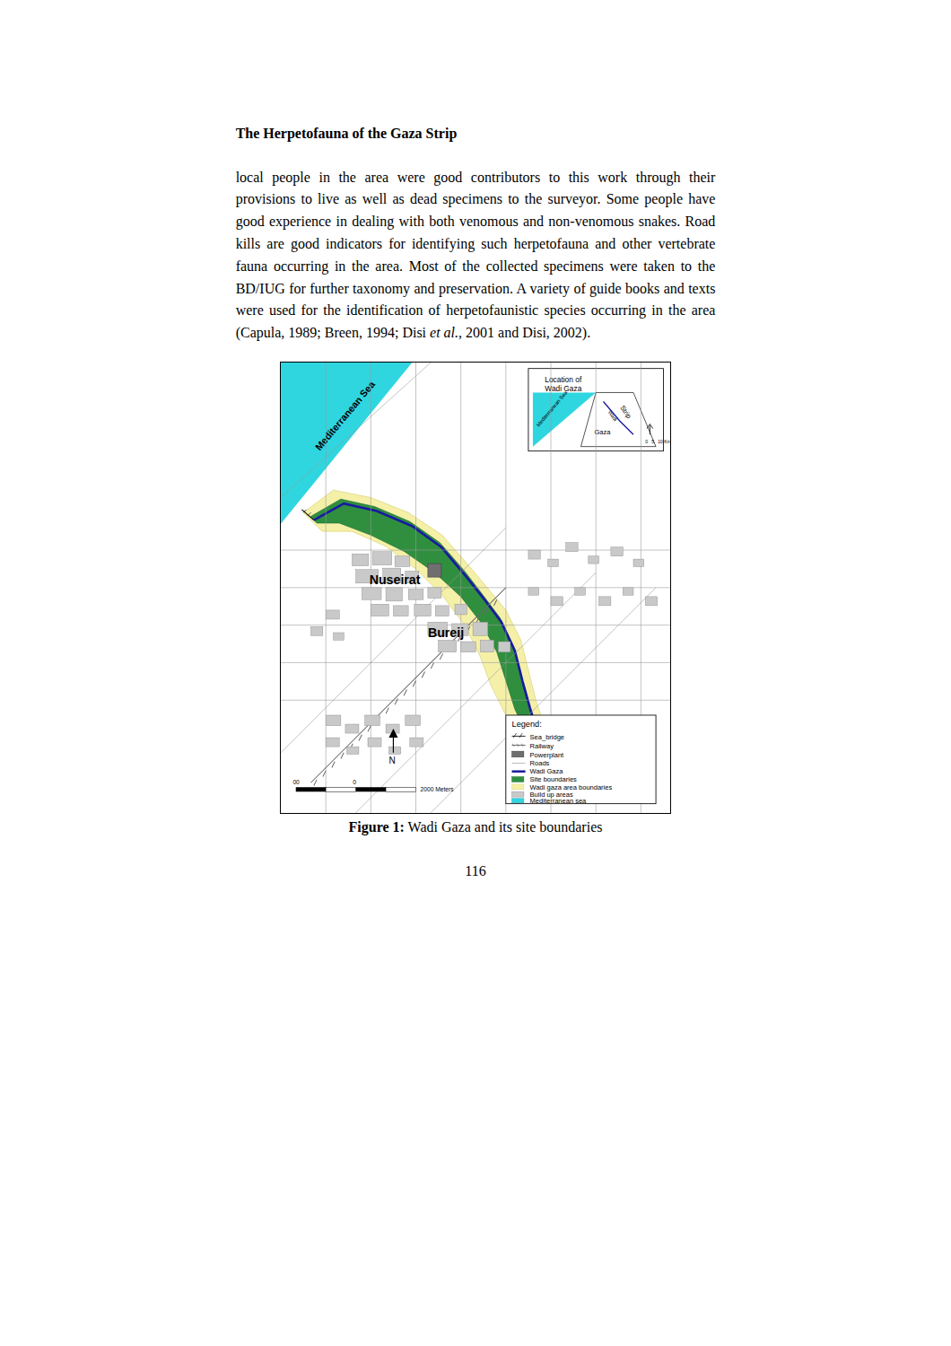The Herpetofauna of the Gaza Strip
local people in the area were good contributors to this work through their provisions to live as well as dead specimens to the surveyor. Some people have good experience in dealing with both venomous and non-venomous snakes. Road kills are good indicators for identifying such herpetofauna and other vertebrate fauna occurring in the area. Most of the collected specimens were taken to the BD/IUG for further taxonomy and preservation. A variety of guide books and texts were used for the identification of herpetofaunistic species occurring in the area (Capula, 1989; Breen, 1994; Disi et al., 2001 and Disi, 2002).
Mediterranean Sea Location of Wadi Gaza Mediterranean Sea Strip Gaza Wadi 0 5 10 Km Nuseirat Bureij N 00 0 2000 Meters Legend: Sea_bridge Railway Powerplant Roads Wadi Gaza Site boundaries Wadi gaza area boundaries Build up areas Mediterranean sea
Figure 1: Wadi Gaza and its site boundaries
116